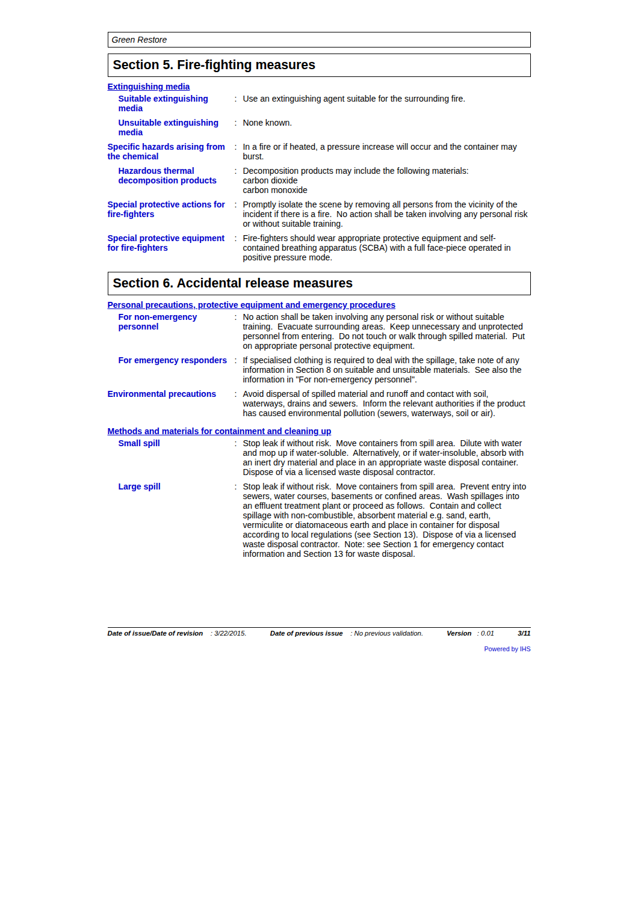Green Restore
Section 5. Fire-fighting measures
Extinguishing media
| Suitable extinguishing media | : | Use an extinguishing agent suitable for the surrounding fire. |
| Unsuitable extinguishing media | : | None known. |
| Specific hazards arising from the chemical | : | In a fire or if heated, a pressure increase will occur and the container may burst. |
| Hazardous thermal decomposition products | : | Decomposition products may include the following materials: carbon dioxide carbon monoxide |
| Special protective actions for fire-fighters | : | Promptly isolate the scene by removing all persons from the vicinity of the incident if there is a fire. No action shall be taken involving any personal risk or without suitable training. |
| Special protective equipment for fire-fighters | : | Fire-fighters should wear appropriate protective equipment and self-contained breathing apparatus (SCBA) with a full face-piece operated in positive pressure mode. |
Section 6. Accidental release measures
Personal precautions, protective equipment and emergency procedures
| For non-emergency personnel | : | No action shall be taken involving any personal risk or without suitable training. Evacuate surrounding areas. Keep unnecessary and unprotected personnel from entering. Do not touch or walk through spilled material. Put on appropriate personal protective equipment. |
| For emergency responders | : | If specialised clothing is required to deal with the spillage, take note of any information in Section 8 on suitable and unsuitable materials. See also the information in "For non-emergency personnel". |
| Environmental precautions | : | Avoid dispersal of spilled material and runoff and contact with soil, waterways, drains and sewers. Inform the relevant authorities if the product has caused environmental pollution (sewers, waterways, soil or air). |
Methods and materials for containment and cleaning up
| Small spill | : | Stop leak if without risk. Move containers from spill area. Dilute with water and mop up if water-soluble. Alternatively, or if water-insoluble, absorb with an inert dry material and place in an appropriate waste disposal container. Dispose of via a licensed waste disposal contractor. |
| Large spill | : | Stop leak if without risk. Move containers from spill area. Prevent entry into sewers, water courses, basements or confined areas. Wash spillages into an effluent treatment plant or proceed as follows. Contain and collect spillage with non-combustible, absorbent material e.g. sand, earth, vermiculite or diatomaceous earth and place in container for disposal according to local regulations (see Section 13). Dispose of via a licensed waste disposal contractor. Note: see Section 1 for emergency contact information and Section 13 for waste disposal. |
Date of issue/Date of revision : 3/22/2015. Date of previous issue : No previous validation. Version : 0.01 3/11
Powered by IHS